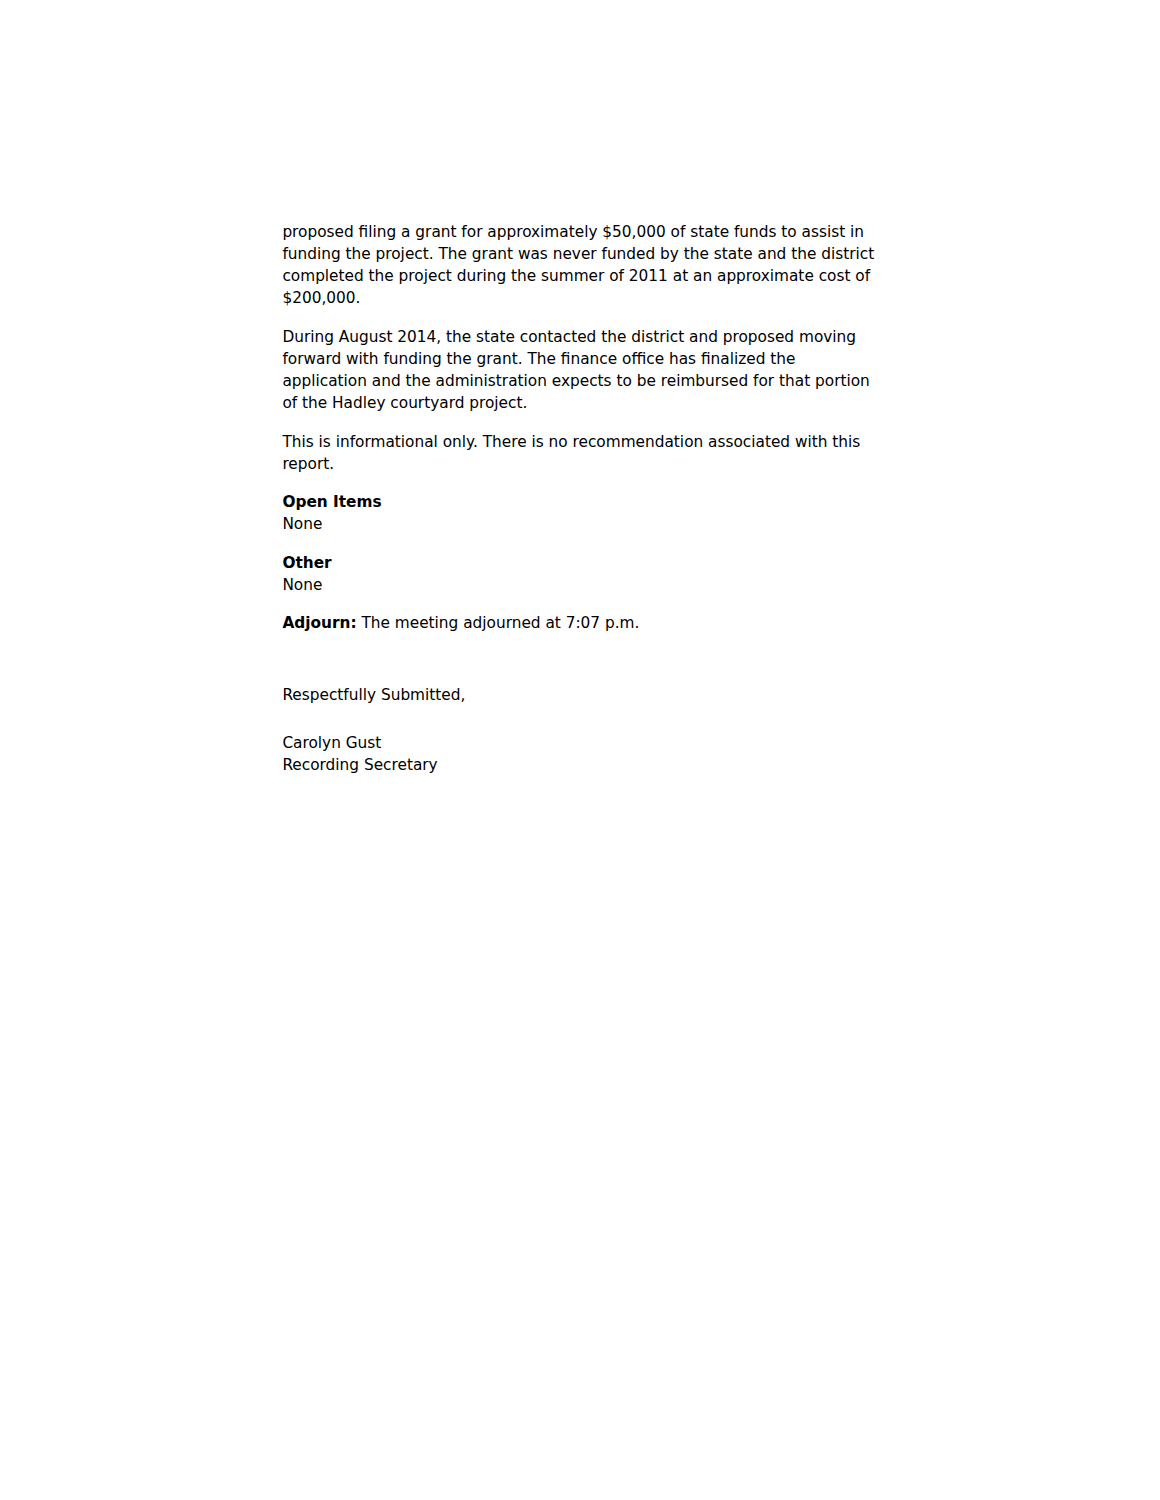proposed filing a grant for approximately $50,000 of state funds to assist in funding the project. The grant was never funded by the state and the district completed the project during the summer of 2011 at an approximate cost of $200,000.
During August 2014, the state contacted the district and proposed moving forward with funding the grant. The finance office has finalized the application and the administration expects to be reimbursed for that portion of the Hadley courtyard project.
This is informational only. There is no recommendation associated with this report.
Open Items
None
Other
None
Adjourn: The meeting adjourned at 7:07 p.m.
Respectfully Submitted,
Carolyn Gust
Recording Secretary